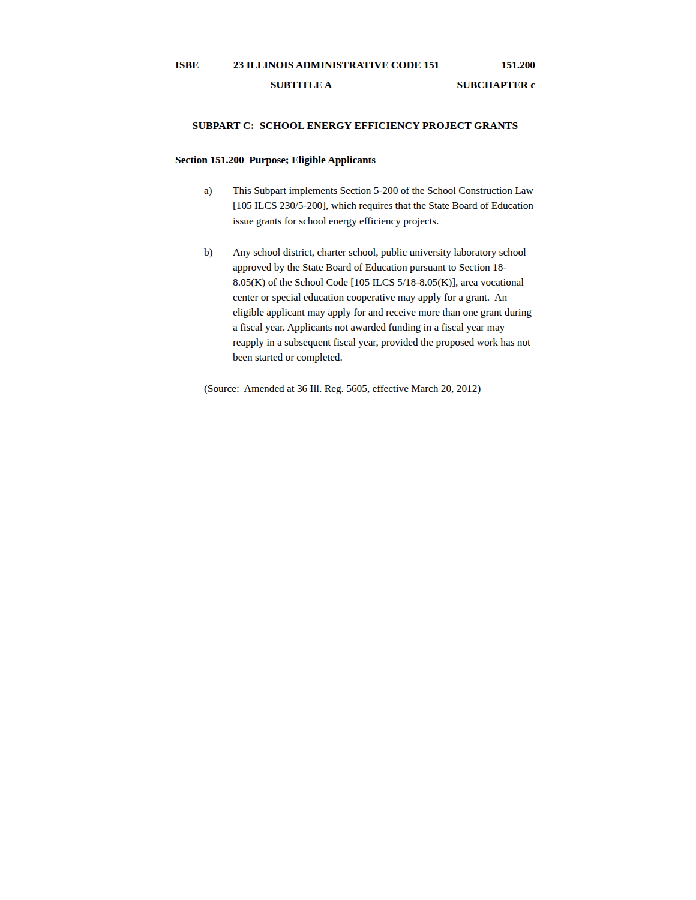| ISBE | 23 ILLINOIS ADMINISTRATIVE CODE 151 | 151.200 |
| SUBTITLE A | SUBCHAPTER c |
SUBPART C: SCHOOL ENERGY EFFICIENCY PROJECT GRANTS
Section 151.200 Purpose; Eligible Applicants
a)
This Subpart implements Section 5-200 of the School Construction Law [105 ILCS 230/5-200], which requires that the State Board of Education issue grants for school energy efficiency projects.
b)
Any school district, charter school, public university laboratory school approved by the State Board of Education pursuant to Section 18-8.05(K) of the School Code [105 ILCS 5/18-8.05(K)], area vocational center or special education cooperative may apply for a grant. An eligible applicant may apply for and receive more than one grant during a fiscal year. Applicants not awarded funding in a fiscal year may reapply in a subsequent fiscal year, provided the proposed work has not been started or completed.
(Source: Amended at 36 Ill. Reg. 5605, effective March 20, 2012)